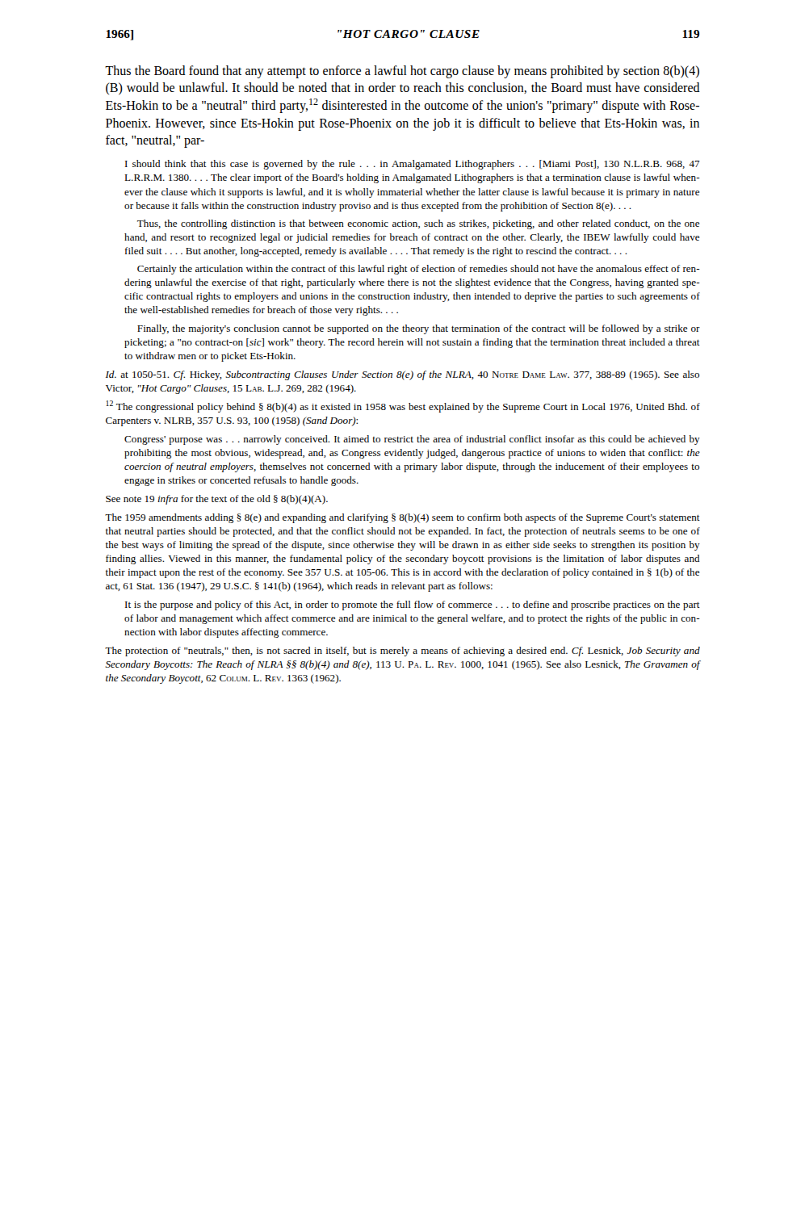1966] "HOT CARGO" CLAUSE 119
Thus the Board found that any attempt to enforce a lawful hot cargo clause by means prohibited by section 8(b)(4)(B) would be unlawful. It should be noted that in order to reach this conclusion, the Board must have considered Ets-Hokin to be a "neutral" third party,12 disinterested in the outcome of the union's "primary" dispute with Rose-Phoenix. However, since Ets-Hokin put Rose-Phoenix on the job it is difficult to believe that Ets-Hokin was, in fact, "neutral," par-
I should think that this case is governed by the rule . . . in Amalgamated Lithographers . . . [Miami Post], 130 N.L.R.B. 968, 47 L.R.R.M. 1380. . . . The clear import of the Board's holding in Amalgamated Lithographers is that a termination clause is lawful whenever the clause which it supports is lawful, and it is wholly immaterial whether the latter clause is lawful because it is primary in nature or because it falls within the construction industry proviso and is thus excepted from the prohibition of Section 8(e). . . .
Thus, the controlling distinction is that between economic action, such as strikes, picketing, and other related conduct, on the one hand, and resort to recognized legal or judicial remedies for breach of contract on the other. Clearly, the IBEW lawfully could have filed suit . . . . But another, long-accepted, remedy is available . . . . That remedy is the right to rescind the contract. . . .
Certainly the articulation within the contract of this lawful right of election of remedies should not have the anomalous effect of rendering unlawful the exercise of that right, particularly where there is not the slightest evidence that the Congress, having granted specific contractual rights to employers and unions in the construction industry, then intended to deprive the parties to such agreements of the well-established remedies for breach of those very rights. . . .
Finally, the majority's conclusion cannot be supported on the theory that termination of the contract will be followed by a strike or picketing; a "no contract-on [sic] work" theory. The record herein will not sustain a finding that the termination threat included a threat to withdraw men or to picket Ets-Hokin.
Id. at 1050-51. Cf. Hickey, Subcontracting Clauses Under Section 8(e) of the NLRA, 40 Notre Dame Law. 377, 388-89 (1965). See also Victor, "Hot Cargo" Clauses, 15 Lab. L.J. 269, 282 (1964).
12 The congressional policy behind § 8(b)(4) as it existed in 1958 was best explained by the Supreme Court in Local 1976, United Bhd. of Carpenters v. NLRB, 357 U.S. 93, 100 (1958) (Sand Door):
Congress' purpose was . . . narrowly conceived. It aimed to restrict the area of industrial conflict insofar as this could be achieved by prohibiting the most obvious, widespread, and, as Congress evidently judged, dangerous practice of unions to widen that conflict: the coercion of neutral employers, themselves not concerned with a primary labor dispute, through the inducement of their employees to engage in strikes or concerted refusals to handle goods.
See note 19 infra for the text of the old § 8(b)(4)(A).
The 1959 amendments adding § 8(e) and expanding and clarifying § 8(b)(4) seem to confirm both aspects of the Supreme Court's statement that neutral parties should be protected, and that the conflict should not be expanded. In fact, the protection of neutrals seems to be one of the best ways of limiting the spread of the dispute, since otherwise they will be drawn in as either side seeks to strengthen its position by finding allies. Viewed in this manner, the fundamental policy of the secondary boycott provisions is the limitation of labor disputes and their impact upon the rest of the economy. See 357 U.S. at 105-06. This is in accord with the declaration of policy contained in § 1(b) of the act, 61 Stat. 136 (1947), 29 U.S.C. § 141(b) (1964), which reads in relevant part as follows:
It is the purpose and policy of this Act, in order to promote the full flow of commerce . . . to define and proscribe practices on the part of labor and management which affect commerce and are inimical to the general welfare, and to protect the rights of the public in connection with labor disputes affecting commerce.
The protection of "neutrals," then, is not sacred in itself, but is merely a means of achieving a desired end. Cf. Lesnick, Job Security and Secondary Boycotts: The Reach of NLRA §§ 8(b)(4) and 8(e), 113 U. Pa. L. Rev. 1000, 1041 (1965). See also Lesnick, The Gravamen of the Secondary Boycott, 62 Colum. L. Rev. 1363 (1962).